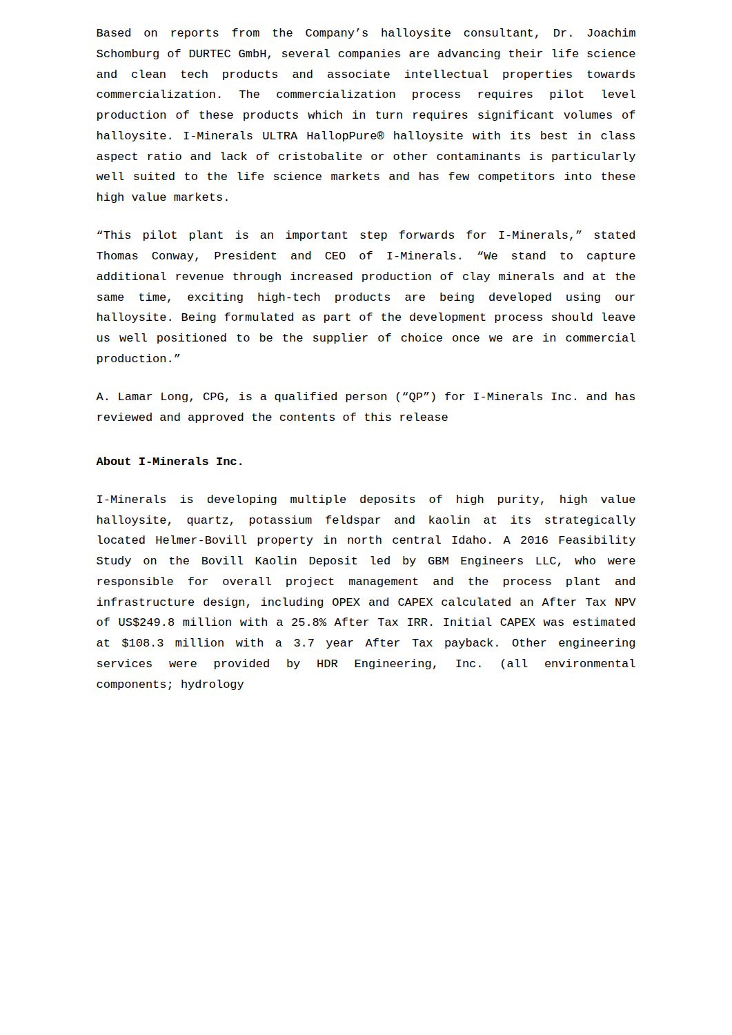Based on reports from the Company’s halloysite consultant, Dr. Joachim Schomburg of DURTEC GmbH, several companies are advancing their life science and clean tech products and associate intellectual properties towards commercialization. The commercialization process requires pilot level production of these products which in turn requires significant volumes of halloysite. I-Minerals ULTRA HallopPure® halloysite with its best in class aspect ratio and lack of cristobalite or other contaminants is particularly well suited to the life science markets and has few competitors into these high value markets.
“This pilot plant is an important step forwards for I-Minerals,” stated Thomas Conway, President and CEO of I-Minerals. “We stand to capture additional revenue through increased production of clay minerals and at the same time, exciting high-tech products are being developed using our halloysite. Being formulated as part of the development process should leave us well positioned to be the supplier of choice once we are in commercial production.”
A. Lamar Long, CPG, is a qualified person (“QP”) for I-Minerals Inc. and has reviewed and approved the contents of this release
About I-Minerals Inc.
I-Minerals is developing multiple deposits of high purity, high value halloysite, quartz, potassium feldspar and kaolin at its strategically located Helmer-Bovill property in north central Idaho. A 2016 Feasibility Study on the Bovill Kaolin Deposit led by GBM Engineers LLC, who were responsible for overall project management and the process plant and infrastructure design, including OPEX and CAPEX calculated an After Tax NPV of US$249.8 million with a 25.8% After Tax IRR. Initial CAPEX was estimated at $108.3 million with a 3.7 year After Tax payback. Other engineering services were provided by HDR Engineering, Inc. (all environmental components; hydrology